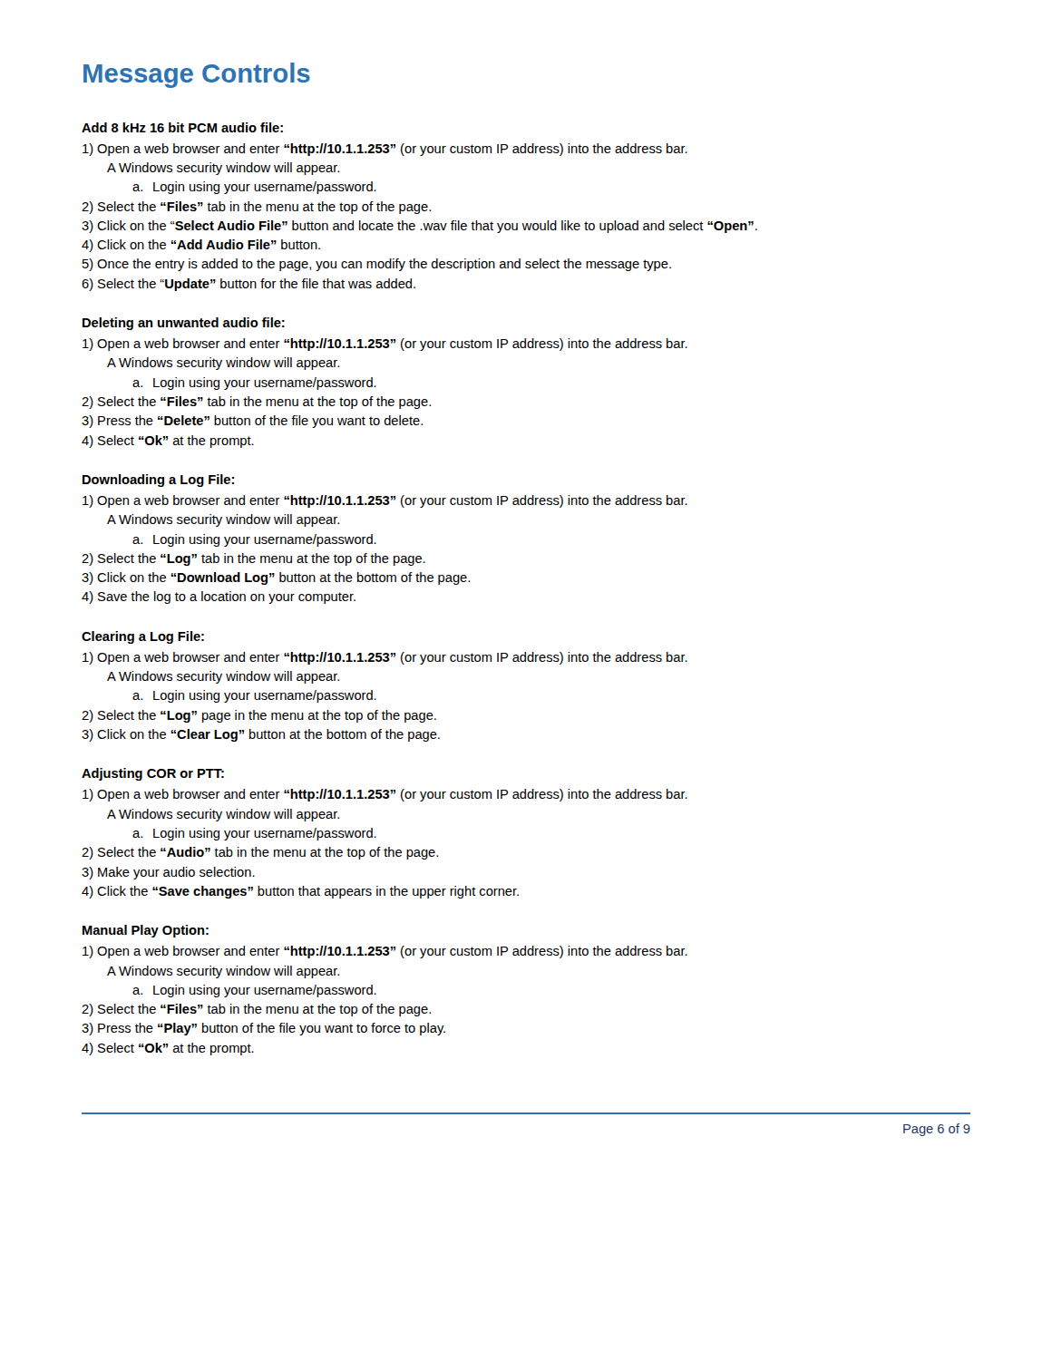Message Controls
Add 8 kHz 16 bit PCM audio file:
1) Open a web browser and enter “http://10.1.1.253” (or your custom IP address) into the address bar.
A Windows security window will appear.
a. Login using your username/password.
2) Select the “Files” tab in the menu at the top of the page.
3) Click on the “Select Audio File” button and locate the .wav file that you would like to upload and select “Open”.
4) Click on the “Add Audio File” button.
5) Once the entry is added to the page, you can modify the description and select the message type.
6) Select the “Update” button for the file that was added.
Deleting an unwanted audio file:
1) Open a web browser and enter “http://10.1.1.253” (or your custom IP address) into the address bar.
A Windows security window will appear.
a. Login using your username/password.
2) Select the “Files” tab in the menu at the top of the page.
3) Press the “Delete” button of the file you want to delete.
4) Select “Ok” at the prompt.
Downloading a Log File:
1) Open a web browser and enter “http://10.1.1.253” (or your custom IP address) into the address bar.
A Windows security window will appear.
a. Login using your username/password.
2) Select the “Log” tab in the menu at the top of the page.
3) Click on the “Download Log” button at the bottom of the page.
4) Save the log to a location on your computer.
Clearing a Log File:
1) Open a web browser and enter “http://10.1.1.253” (or your custom IP address) into the address bar.
A Windows security window will appear.
a. Login using your username/password.
2) Select the “Log” page in the menu at the top of the page.
3) Click on the “Clear Log” button at the bottom of the page.
Adjusting COR or PTT:
1) Open a web browser and enter “http://10.1.1.253” (or your custom IP address) into the address bar.
A Windows security window will appear.
a. Login using your username/password.
2) Select the “Audio” tab in the menu at the top of the page.
3) Make your audio selection.
4) Click the “Save changes” button that appears in the upper right corner.
Manual Play Option:
1) Open a web browser and enter “http://10.1.1.253” (or your custom IP address) into the address bar.
A Windows security window will appear.
a. Login using your username/password.
2) Select the “Files” tab in the menu at the top of the page.
3) Press the “Play” button of the file you want to force to play.
4) Select “Ok” at the prompt.
Page 6 of 9